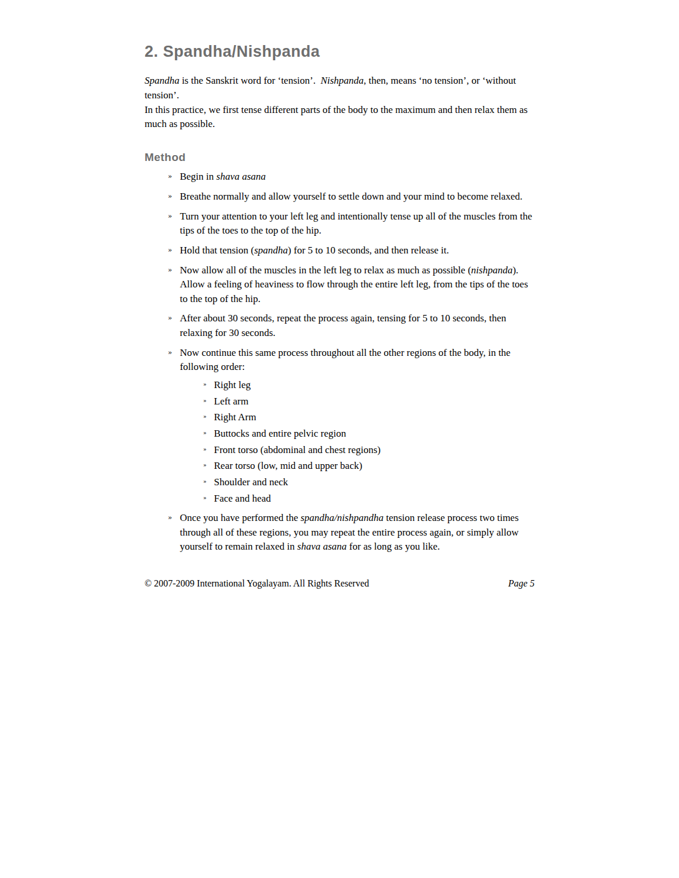2. Spandha/Nishpanda
Spandha is the Sanskrit word for ‘tension’. Nishpanda, then, means ‘no tension’, or ‘without tension’.
In this practice, we first tense different parts of the body to the maximum and then relax them as much as possible.
Method
Begin in shava asana
Breathe normally and allow yourself to settle down and your mind to become relaxed.
Turn your attention to your left leg and intentionally tense up all of the muscles from the tips of the toes to the top of the hip.
Hold that tension (spandha) for 5 to 10 seconds, and then release it.
Now allow all of the muscles in the left leg to relax as much as possible (nishpanda). Allow a feeling of heaviness to flow through the entire left leg, from the tips of the toes to the top of the hip.
After about 30 seconds, repeat the process again, tensing for 5 to 10 seconds, then relaxing for 30 seconds.
Now continue this same process throughout all the other regions of the body, in the following order:
Right leg
Left arm
Right Arm
Buttocks and entire pelvic region
Front torso (abdominal and chest regions)
Rear torso (low, mid and upper back)
Shoulder and neck
Face and head
Once you have performed the spandha/nishpandha tension release process two times through all of these regions, you may repeat the entire process again, or simply allow yourself to remain relaxed in shava asana for as long as you like.
© 2007-2009 International Yogalayam. All Rights Reserved Page 5